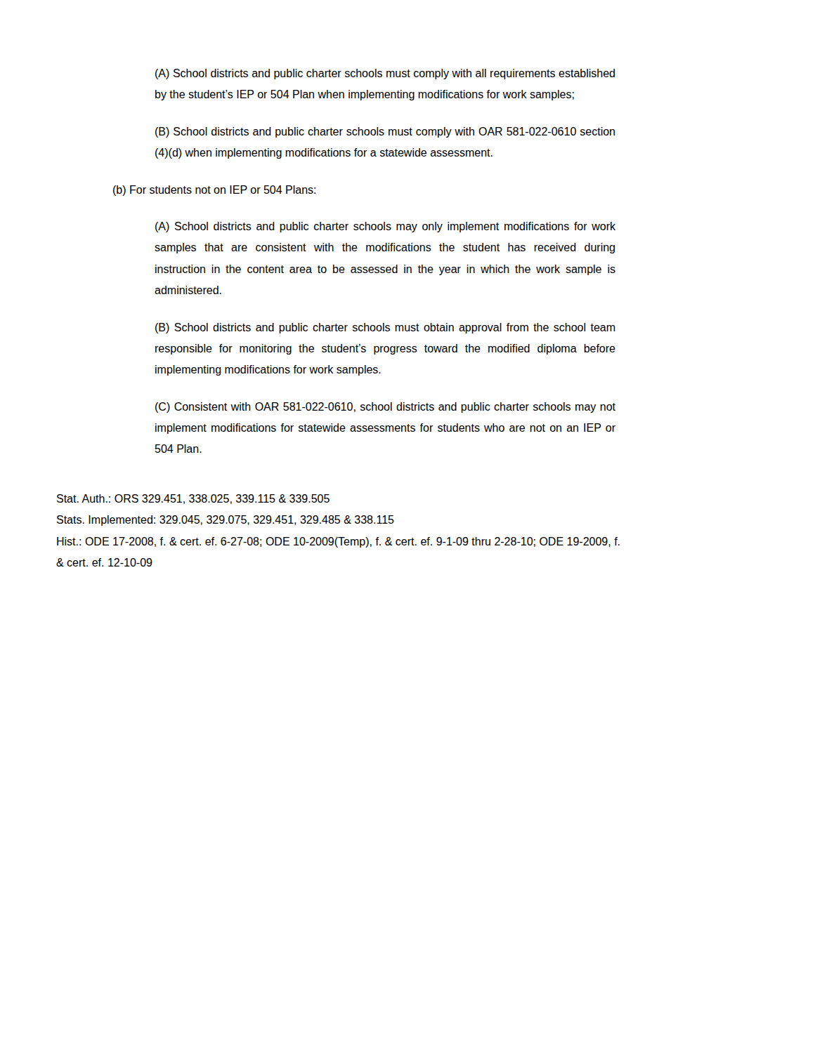(A) School districts and public charter schools must comply with all requirements established by the student’s IEP or 504 Plan when implementing modifications for work samples;
(B) School districts and public charter schools must comply with OAR 581-022-0610 section (4)(d) when implementing modifications for a statewide assessment.
(b) For students not on IEP or 504 Plans:
(A) School districts and public charter schools may only implement modifications for work samples that are consistent with the modifications the student has received during instruction in the content area to be assessed in the year in which the work sample is administered.
(B) School districts and public charter schools must obtain approval from the school team responsible for monitoring the student’s progress toward the modified diploma before implementing modifications for work samples.
(C) Consistent with OAR 581-022-0610, school districts and public charter schools may not implement modifications for statewide assessments for students who are not on an IEP or 504 Plan.
Stat. Auth.: ORS 329.451, 338.025, 339.115 & 339.505
Stats. Implemented: 329.045, 329.075, 329.451, 329.485 & 338.115
Hist.: ODE 17-2008, f. & cert. ef. 6-27-08; ODE 10-2009(Temp), f. & cert. ef. 9-1-09 thru 2-28-10; ODE 19-2009, f. & cert. ef. 12-10-09